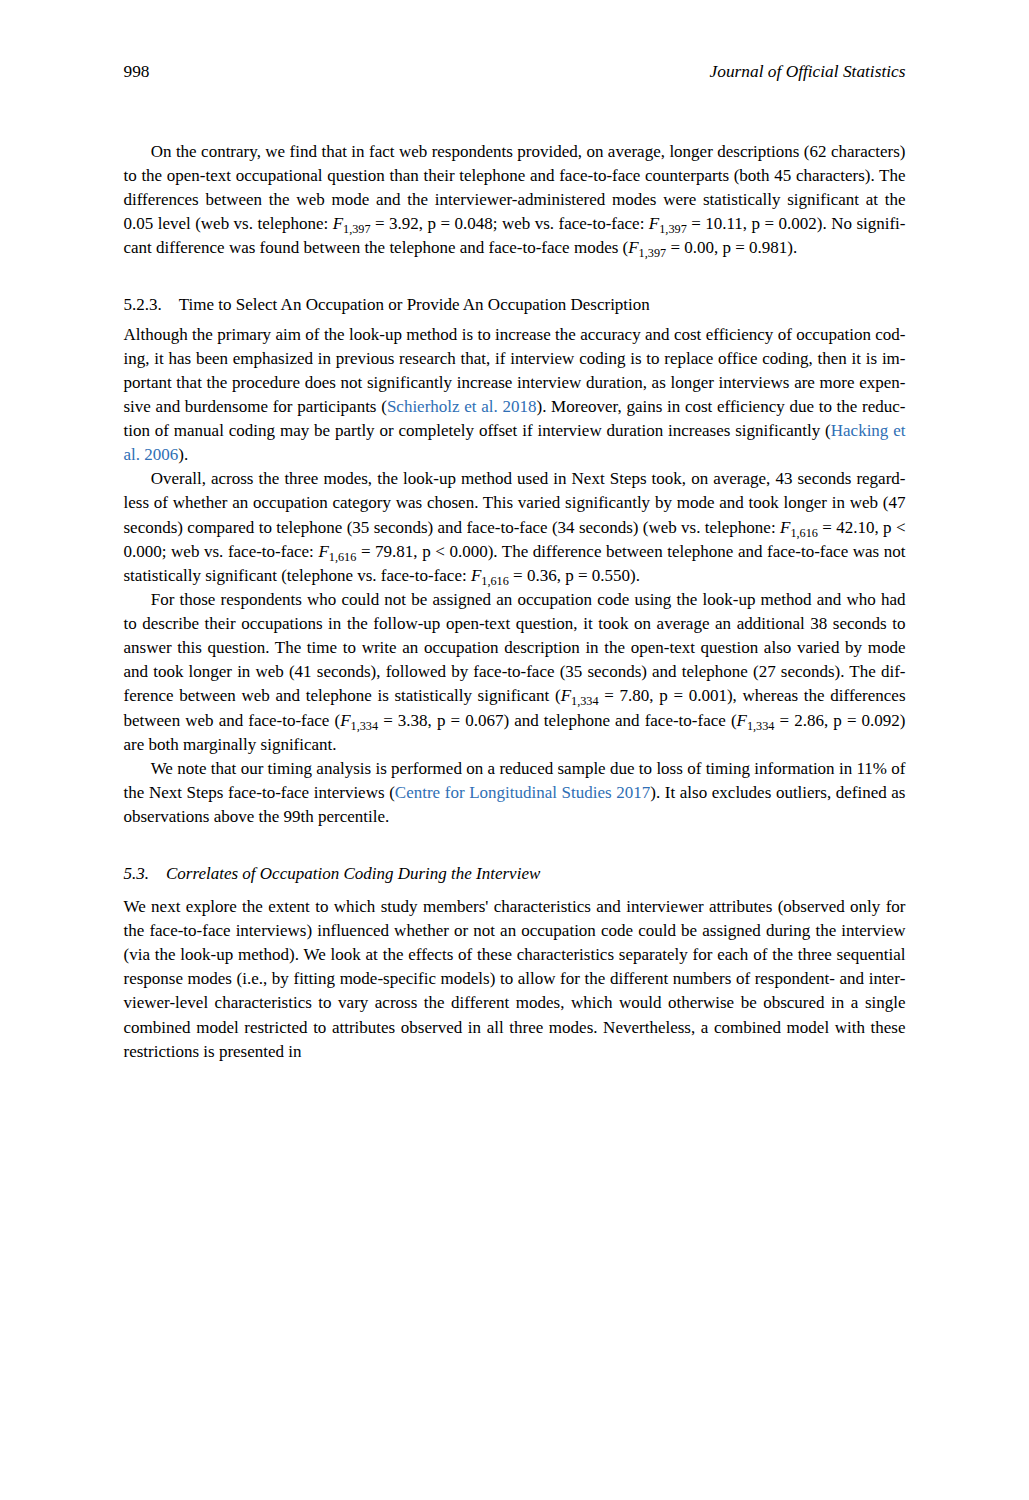998 Journal of Official Statistics
On the contrary, we find that in fact web respondents provided, on average, longer descriptions (62 characters) to the open-text occupational question than their telephone and face-to-face counterparts (both 45 characters). The differences between the web mode and the interviewer-administered modes were statistically significant at the 0.05 level (web vs. telephone: F1,397 = 3.92, p = 0.048; web vs. face-to-face: F1,397 = 10.11, p = 0.002). No significant difference was found between the telephone and face-to-face modes (F1,397 = 0.00, p = 0.981).
5.2.3. Time to Select An Occupation or Provide An Occupation Description
Although the primary aim of the look-up method is to increase the accuracy and cost efficiency of occupation coding, it has been emphasized in previous research that, if interview coding is to replace office coding, then it is important that the procedure does not significantly increase interview duration, as longer interviews are more expensive and burdensome for participants (Schierholz et al. 2018). Moreover, gains in cost efficiency due to the reduction of manual coding may be partly or completely offset if interview duration increases significantly (Hacking et al. 2006).
Overall, across the three modes, the look-up method used in Next Steps took, on average, 43 seconds regardless of whether an occupation category was chosen. This varied significantly by mode and took longer in web (47 seconds) compared to telephone (35 seconds) and face-to-face (34 seconds) (web vs. telephone: F1,616 = 42.10, p < 0.000; web vs. face-to-face: F1,616 = 79.81, p < 0.000). The difference between telephone and face-to-face was not statistically significant (telephone vs. face-to-face: F1,616 = 0.36, p = 0.550).
For those respondents who could not be assigned an occupation code using the look-up method and who had to describe their occupations in the follow-up open-text question, it took on average an additional 38 seconds to answer this question. The time to write an occupation description in the open-text question also varied by mode and took longer in web (41 seconds), followed by face-to-face (35 seconds) and telephone (27 seconds). The difference between web and telephone is statistically significant (F1,334 = 7.80, p = 0.001), whereas the differences between web and face-to-face (F1,334 = 3.38, p = 0.067) and telephone and face-to-face (F1,334 = 2.86, p = 0.092) are both marginally significant.
We note that our timing analysis is performed on a reduced sample due to loss of timing information in 11% of the Next Steps face-to-face interviews (Centre for Longitudinal Studies 2017). It also excludes outliers, defined as observations above the 99th percentile.
5.3. Correlates of Occupation Coding During the Interview
We next explore the extent to which study members' characteristics and interviewer attributes (observed only for the face-to-face interviews) influenced whether or not an occupation code could be assigned during the interview (via the look-up method). We look at the effects of these characteristics separately for each of the three sequential response modes (i.e., by fitting mode-specific models) to allow for the different numbers of respondent- and interviewer-level characteristics to vary across the different modes, which would otherwise be obscured in a single combined model restricted to attributes observed in all three modes. Nevertheless, a combined model with these restrictions is presented in